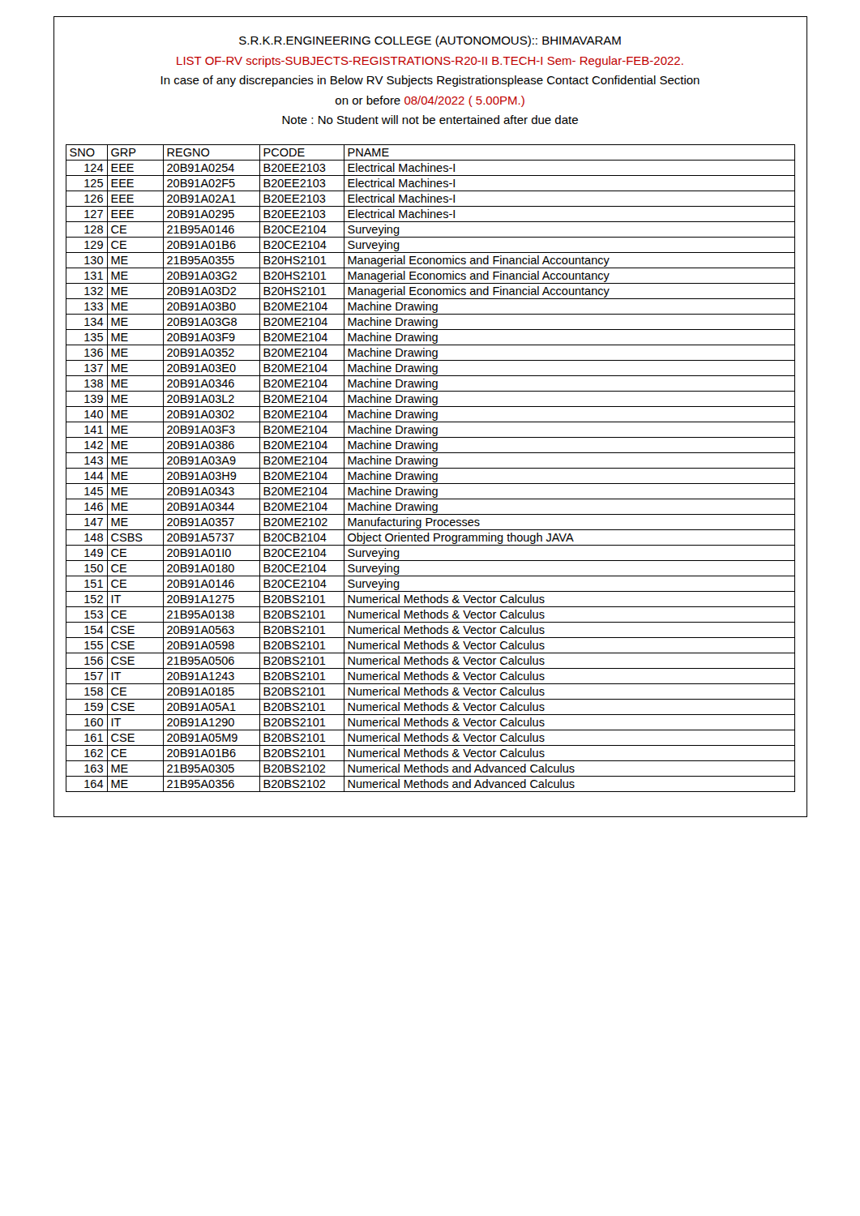S.R.K.R.ENGINEERING COLLEGE (AUTONOMOUS):: BHIMAVARAM
LIST OF-RV scripts-SUBJECTS-REGISTRATIONS-R20-II B.TECH-I Sem- Regular-FEB-2022.
In case of any discrepancies in Below RV Subjects Registrationsplease Contact Confidential Section
on or before 08/04/2022 ( 5.00PM.)
Note : No Student will not be entertained after due date
| SNO | GRP | REGNO | PCODE | PNAME |
| --- | --- | --- | --- | --- |
| 124 | EEE | 20B91A0254 | B20EE2103 | Electrical Machines-I |
| 125 | EEE | 20B91A02F5 | B20EE2103 | Electrical Machines-I |
| 126 | EEE | 20B91A02A1 | B20EE2103 | Electrical Machines-I |
| 127 | EEE | 20B91A0295 | B20EE2103 | Electrical Machines-I |
| 128 | CE | 21B95A0146 | B20CE2104 | Surveying |
| 129 | CE | 20B91A01B6 | B20CE2104 | Surveying |
| 130 | ME | 21B95A0355 | B20HS2101 | Managerial Economics and Financial Accountancy |
| 131 | ME | 20B91A03G2 | B20HS2101 | Managerial Economics and Financial Accountancy |
| 132 | ME | 20B91A03D2 | B20HS2101 | Managerial Economics and Financial Accountancy |
| 133 | ME | 20B91A03B0 | B20ME2104 | Machine Drawing |
| 134 | ME | 20B91A03G8 | B20ME2104 | Machine Drawing |
| 135 | ME | 20B91A03F9 | B20ME2104 | Machine Drawing |
| 136 | ME | 20B91A0352 | B20ME2104 | Machine Drawing |
| 137 | ME | 20B91A03E0 | B20ME2104 | Machine Drawing |
| 138 | ME | 20B91A0346 | B20ME2104 | Machine Drawing |
| 139 | ME | 20B91A03L2 | B20ME2104 | Machine Drawing |
| 140 | ME | 20B91A0302 | B20ME2104 | Machine Drawing |
| 141 | ME | 20B91A03F3 | B20ME2104 | Machine Drawing |
| 142 | ME | 20B91A0386 | B20ME2104 | Machine Drawing |
| 143 | ME | 20B91A03A9 | B20ME2104 | Machine Drawing |
| 144 | ME | 20B91A03H9 | B20ME2104 | Machine Drawing |
| 145 | ME | 20B91A0343 | B20ME2104 | Machine Drawing |
| 146 | ME | 20B91A0344 | B20ME2104 | Machine Drawing |
| 147 | ME | 20B91A0357 | B20ME2102 | Manufacturing Processes |
| 148 | CSBS | 20B91A5737 | B20CB2104 | Object Oriented Programming though JAVA |
| 149 | CE | 20B91A01I0 | B20CE2104 | Surveying |
| 150 | CE | 20B91A0180 | B20CE2104 | Surveying |
| 151 | CE | 20B91A0146 | B20CE2104 | Surveying |
| 152 | IT | 20B91A1275 | B20BS2101 | Numerical Methods & Vector Calculus |
| 153 | CE | 21B95A0138 | B20BS2101 | Numerical Methods & Vector Calculus |
| 154 | CSE | 20B91A0563 | B20BS2101 | Numerical Methods & Vector Calculus |
| 155 | CSE | 20B91A0598 | B20BS2101 | Numerical Methods & Vector Calculus |
| 156 | CSE | 21B95A0506 | B20BS2101 | Numerical Methods & Vector Calculus |
| 157 | IT | 20B91A1243 | B20BS2101 | Numerical Methods & Vector Calculus |
| 158 | CE | 20B91A0185 | B20BS2101 | Numerical Methods & Vector Calculus |
| 159 | CSE | 20B91A05A1 | B20BS2101 | Numerical Methods & Vector Calculus |
| 160 | IT | 20B91A1290 | B20BS2101 | Numerical Methods & Vector Calculus |
| 161 | CSE | 20B91A05M9 | B20BS2101 | Numerical Methods & Vector Calculus |
| 162 | CE | 20B91A01B6 | B20BS2101 | Numerical Methods & Vector Calculus |
| 163 | ME | 21B95A0305 | B20BS2102 | Numerical Methods and Advanced Calculus |
| 164 | ME | 21B95A0356 | B20BS2102 | Numerical Methods and Advanced Calculus |